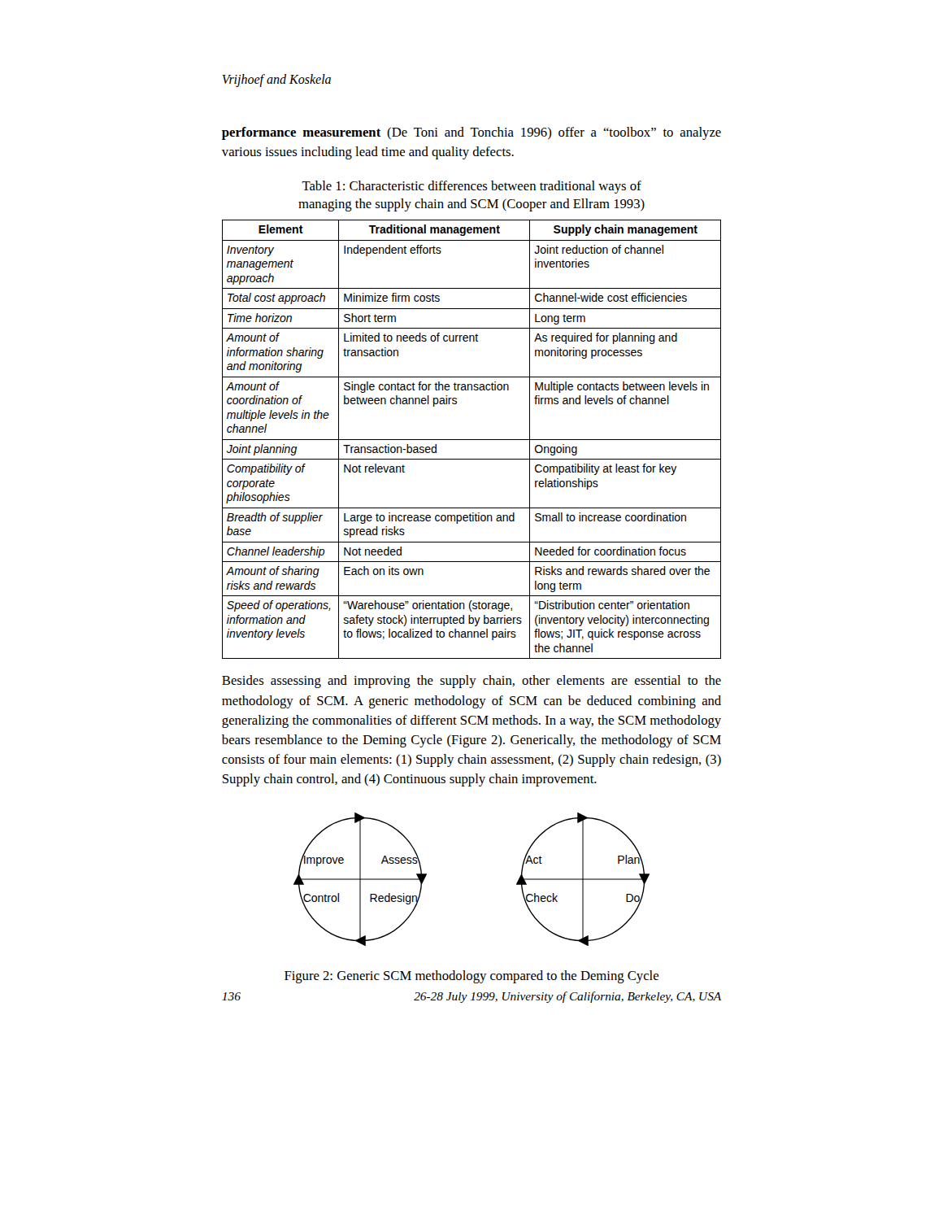Vrijhoef and Koskela
performance measurement (De Toni and Tonchia 1996) offer a “toolbox” to analyze various issues including lead time and quality defects.
Table 1: Characteristic differences between traditional ways of
managing the supply chain and SCM (Cooper and Ellram 1993)
| Element | Traditional management | Supply chain management |
| --- | --- | --- |
| Inventory management approach | Independent efforts | Joint reduction of channel inventories |
| Total cost approach | Minimize firm costs | Channel-wide cost efficiencies |
| Time horizon | Short term | Long term |
| Amount of information sharing and monitoring | Limited to needs of current transaction | As required for planning and monitoring processes |
| Amount of coordination of multiple levels in the channel | Single contact for the transaction between channel pairs | Multiple contacts between levels in firms and levels of channel |
| Joint planning | Transaction-based | Ongoing |
| Compatibility of corporate philosophies | Not relevant | Compatibility at least for key relationships |
| Breadth of supplier base | Large to increase competition and spread risks | Small to increase coordination |
| Channel leadership | Not needed | Needed for coordination focus |
| Amount of sharing risks and rewards | Each on its own | Risks and rewards shared over the long term |
| Speed of operations, information and inventory levels | “Warehouse” orientation (storage, safety stock) interrupted by barriers to flows; localized to channel pairs | “Distribution center” orientation (inventory velocity) interconnecting flows; JIT, quick response across the channel |
Besides assessing and improving the supply chain, other elements are essential to the methodology of SCM. A generic methodology of SCM can be deduced combining and generalizing the commonalities of different SCM methods. In a way, the SCM methodology bears resemblance to the Deming Cycle (Figure 2). Generically, the methodology of SCM consists of four main elements: (1) Supply chain assessment, (2) Supply chain redesign, (3) Supply chain control, and (4) Continuous supply chain improvement.
Improve Assess Control Redesign
Act Plan Check Do
Figure 2: Generic SCM methodology compared to the Deming Cycle
136 26-28 July 1999, University of California, Berkeley, CA, USA